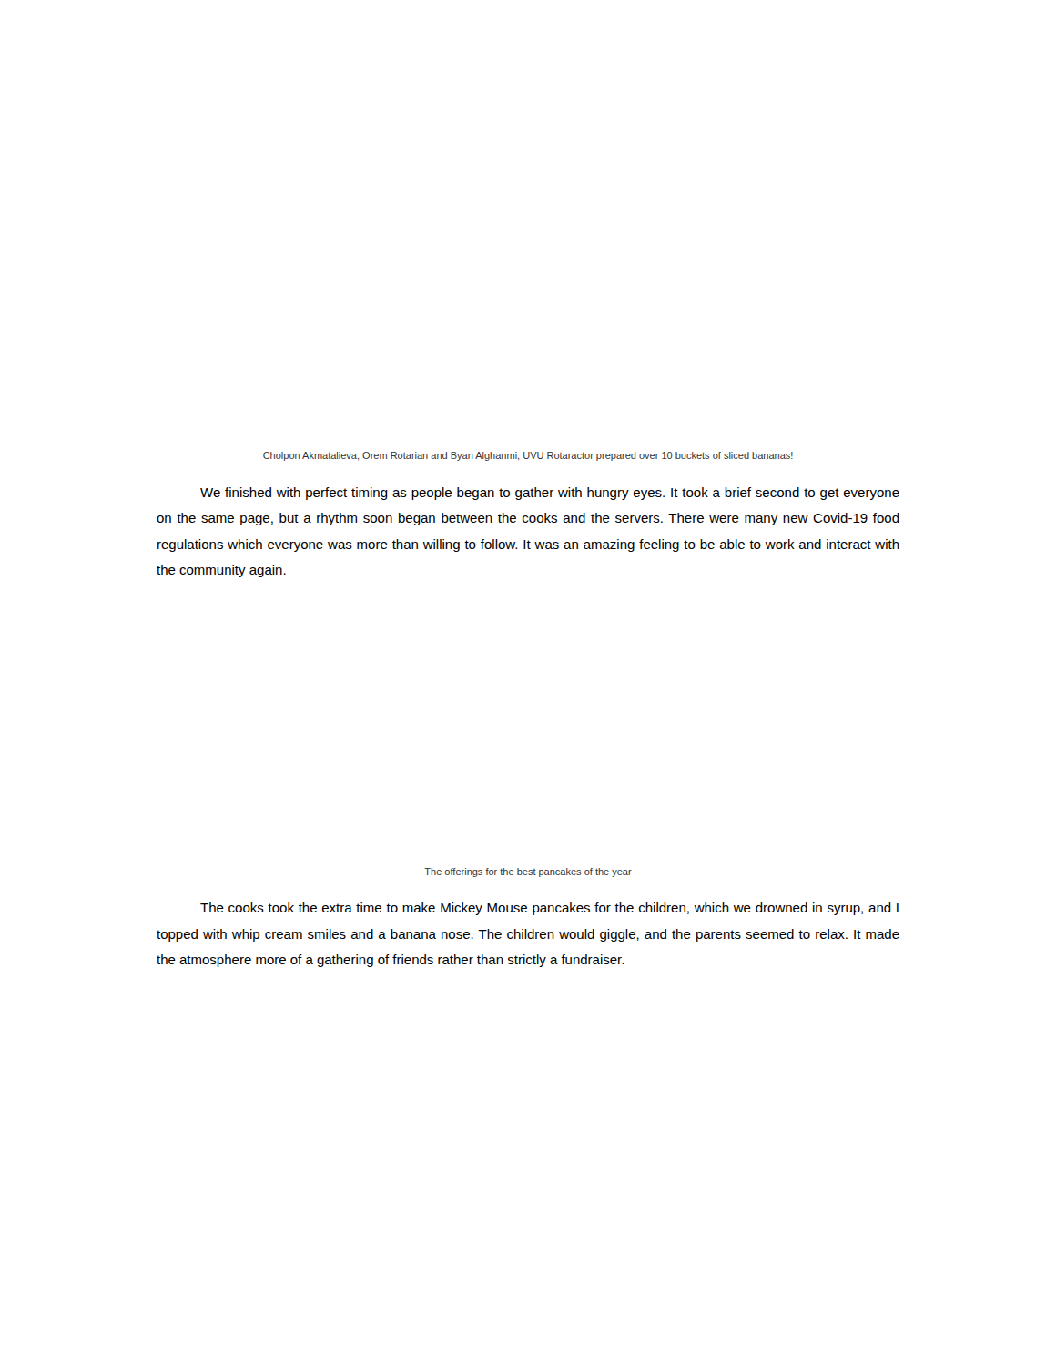Cholpon Akmatalieva, Orem Rotarian and Byan Alghanmi, UVU Rotaractor prepared over 10 buckets of sliced bananas!
We finished with perfect timing as people began to gather with hungry eyes. It took a brief second to get everyone on the same page, but a rhythm soon began between the cooks and the servers. There were many new Covid-19 food regulations which everyone was more than willing to follow. It was an amazing feeling to be able to work and interact with the community again.
The offerings for the best pancakes of the year
The cooks took the extra time to make Mickey Mouse pancakes for the children, which we drowned in syrup, and I topped with whip cream smiles and a banana nose. The children would giggle, and the parents seemed to relax. It made the atmosphere more of a gathering of friends rather than strictly a fundraiser.